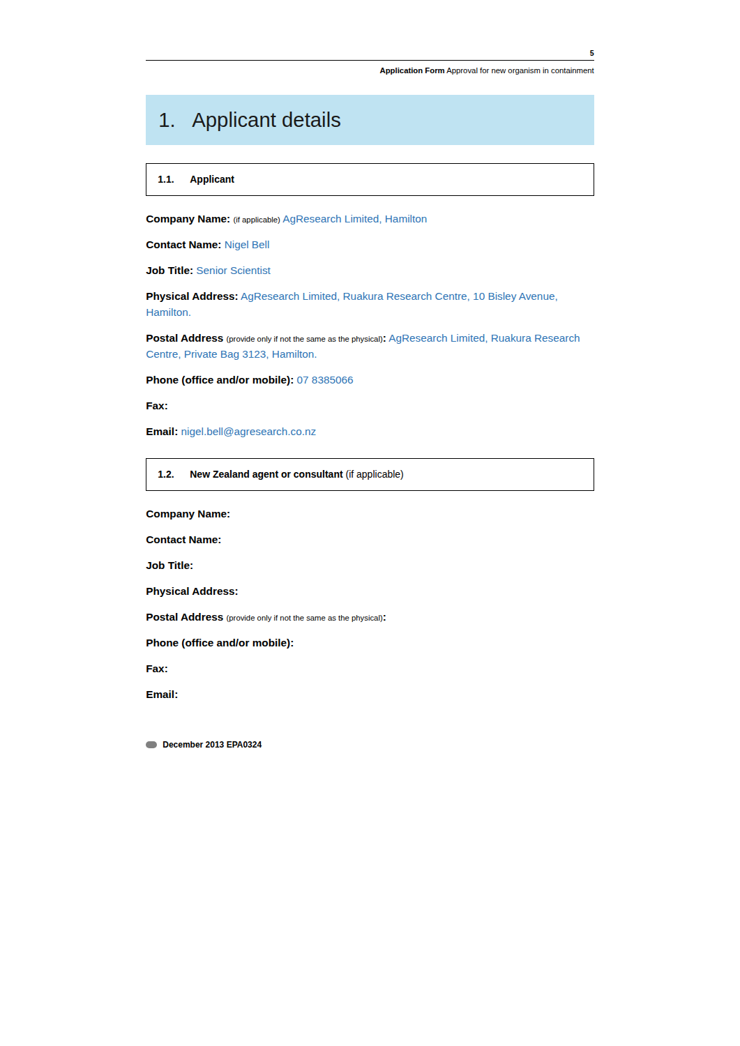5
Application Form Approval for new organism in containment
1. Applicant details
1.1. Applicant
Company Name: (if applicable) AgResearch Limited, Hamilton
Contact Name: Nigel Bell
Job Title: Senior Scientist
Physical Address: AgResearch Limited, Ruakura Research Centre, 10 Bisley Avenue, Hamilton.
Postal Address (provide only if not the same as the physical): AgResearch Limited, Ruakura Research Centre, Private Bag 3123, Hamilton.
Phone (office and/or mobile): 07 8385066
Fax:
Email: nigel.bell@agresearch.co.nz
1.2. New Zealand agent or consultant (if applicable)
Company Name:
Contact Name:
Job Title:
Physical Address:
Postal Address (provide only if not the same as the physical):
Phone (office and/or mobile):
Fax:
Email:
December 2013 EPA0324